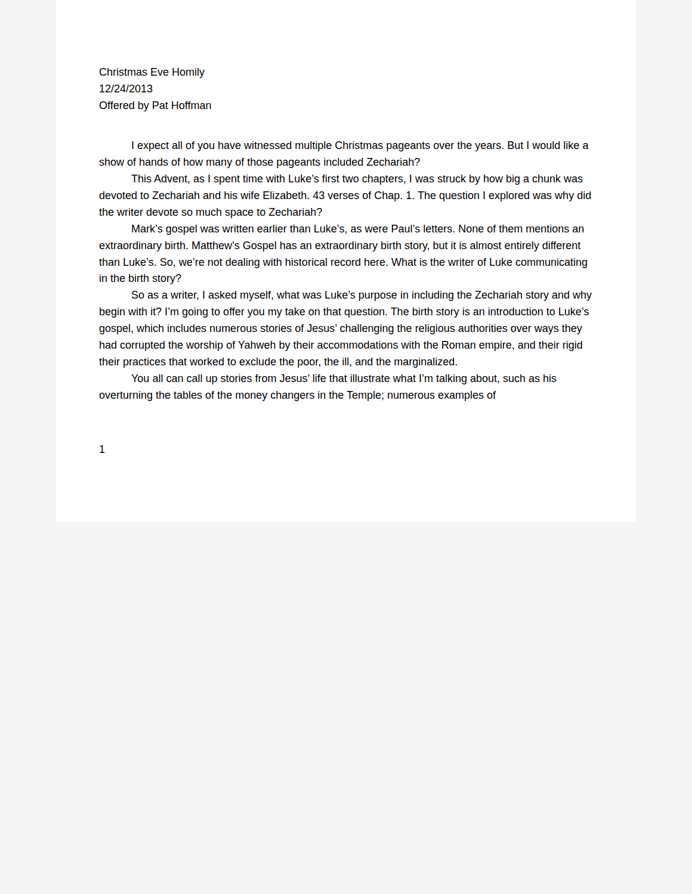Christmas Eve Homily
12/24/2013
Offered by Pat Hoffman
I expect all of you have witnessed multiple Christmas pageants over the years. But I would like a show of hands of how many of those pageants included Zechariah?
This Advent, as I spent time with Luke’s first two chapters, I was struck by how big a chunk was devoted to Zechariah and his wife Elizabeth. 43 verses of Chap. 1. The question I explored was why did the writer devote so much space to Zechariah?
Mark’s gospel was written earlier than Luke’s, as were Paul’s letters. None of them mentions an extraordinary birth. Matthew’s Gospel has an extraordinary birth story, but it is almost entirely different than Luke’s. So, we’re not dealing with historical record here. What is the writer of Luke communicating in the birth story?
So as a writer, I asked myself, what was Luke’s purpose in including the Zechariah story and why begin with it? I’m going to offer you my take on that question. The birth story is an introduction to Luke’s gospel, which includes numerous stories of Jesus’ challenging the religious authorities over ways they had corrupted the worship of Yahweh by their accommodations with the Roman empire, and their rigid their practices that worked to exclude the poor, the ill, and the marginalized.
You all can call up stories from Jesus’ life that illustrate what I’m talking about, such as his overturning the tables of the money changers in the Temple; numerous examples of
1